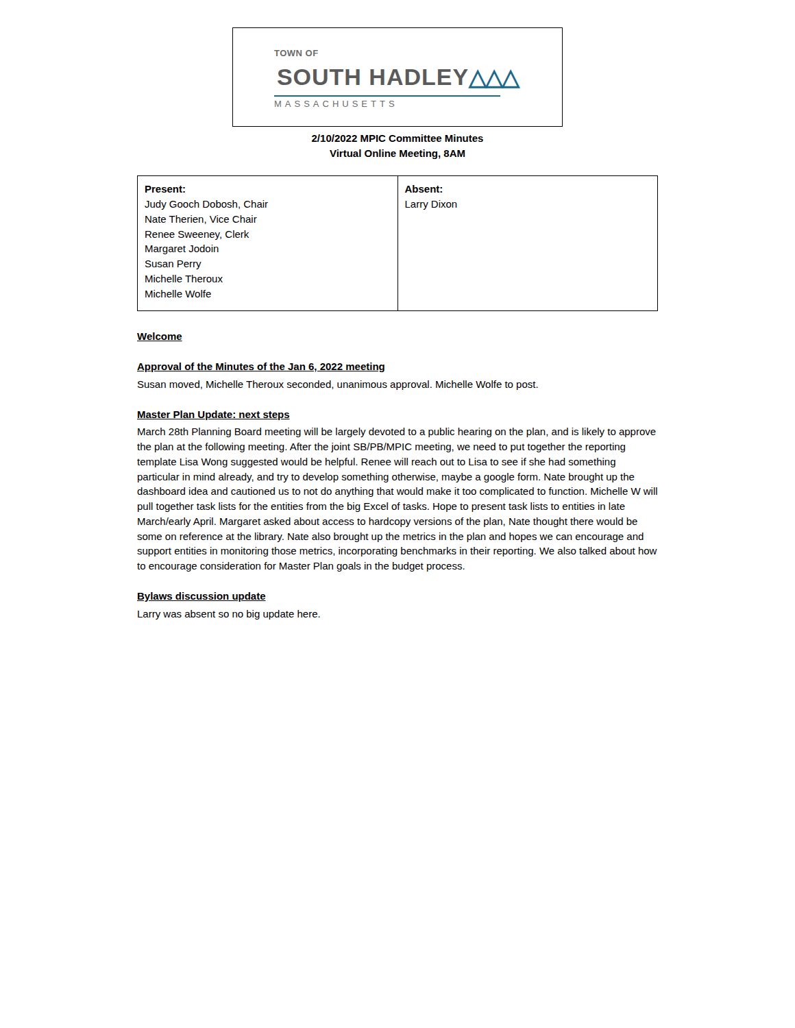TOWN OF
SOUTH HADLEY△△△
MASSACHUSETTS
2/10/2022 MPIC Committee Minutes
Virtual Online Meeting, 8AM
| Present: Judy Gooch Dobosh, Chair Nate Therien, Vice Chair Renee Sweeney, Clerk Margaret Jodoin Susan Perry Michelle Theroux Michelle Wolfe | Absent: Larry Dixon |
Welcome
Approval of the Minutes of the Jan 6, 2022 meeting
Susan moved, Michelle Theroux seconded, unanimous approval. Michelle Wolfe to post.
Master Plan Update: next steps
March 28th Planning Board meeting will be largely devoted to a public hearing on the plan, and is likely to approve the plan at the following meeting. After the joint SB/PB/MPIC meeting, we need to put together the reporting template Lisa Wong suggested would be helpful. Renee will reach out to Lisa to see if she had something particular in mind already, and try to develop something otherwise, maybe a google form. Nate brought up the dashboard idea and cautioned us to not do anything that would make it too complicated to function. Michelle W will pull together task lists for the entities from the big Excel of tasks. Hope to present task lists to entities in late March/early April. Margaret asked about access to hardcopy versions of the plan, Nate thought there would be some on reference at the library. Nate also brought up the metrics in the plan and hopes we can encourage and support entities in monitoring those metrics, incorporating benchmarks in their reporting. We also talked about how to encourage consideration for Master Plan goals in the budget process.
Bylaws discussion update
Larry was absent so no big update here.